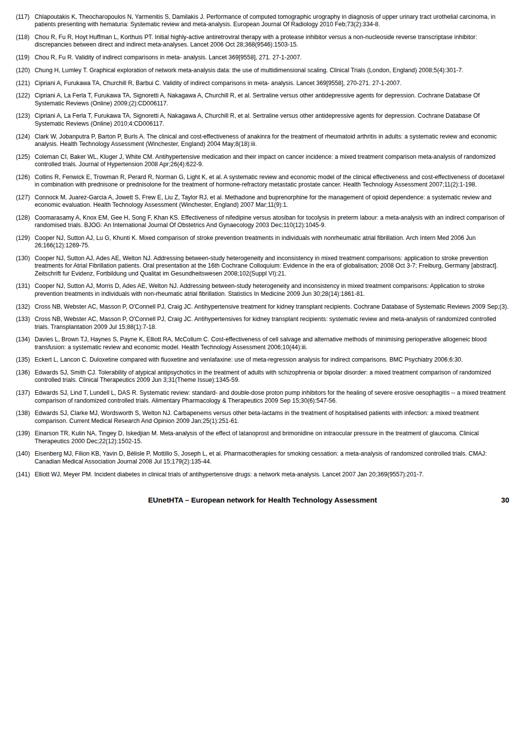(117) Chlapoutakis K, Theocharopoulos N, Yarmenitis S, Damilakis J. Performance of computed tomographic urography in diagnosis of upper urinary tract urothelial carcinoma, in patients presenting with hematuria: Systematic review and meta-analysis. European Journal Of Radiology 2010 Feb;73(2):334-8.
(118) Chou R, Fu R, Hoyt Huffman L, Korthuis PT. Initial highly-active antiretroviral therapy with a protease inhibitor versus a non-nucleoside reverse transcriptase inhibitor: discrepancies between direct and indirect meta-analyses. Lancet 2006 Oct 28;368(9546):1503-15.
(119) Chou R, Fu R. Validity of indirect comparisons in meta- analysis. Lancet 369[9558], 271. 27-1-2007.
(120) Chung H, Lumley T. Graphical exploration of network meta-analysis data: the use of multidimensional scaling. Clinical Trials (London, England) 2008;5(4):301-7.
(121) Cipriani A, Furukawa TA, Churchill R, Barbui C. Validity of indirect comparisons in meta- analysis. Lancet 369[9558], 270-271. 27-1-2007.
(122) Cipriani A, La Ferla T, Furukawa TA, Signoretti A, Nakagawa A, Churchill R, et al. Sertraline versus other antidepressive agents for depression. Cochrane Database Of Systematic Reviews (Online) 2009;(2):CD006117.
(123) Cipriani A, La Ferla T, Furukawa TA, Signoretti A, Nakagawa A, Churchill R, et al. Sertraline versus other antidepressive agents for depression. Cochrane Database Of Systematic Reviews (Online) 2010;4:CD006117.
(124) Clark W, Jobanputra P, Barton P, Burls A. The clinical and cost-effectiveness of anakinra for the treatment of rheumatoid arthritis in adults: a systematic review and economic analysis. Health Technology Assessment (Winchester, England) 2004 May;8(18):iii.
(125) Coleman CI, Baker WL, Kluger J, White CM. Antihypertensive medication and their impact on cancer incidence: a mixed treatment comparison meta-analysis of randomized controlled trials. Journal of Hypertension 2008 Apr;26(4):622-9.
(126) Collins R, Fenwick E, Trowman R, Perard R, Norman G, Light K, et al. A systematic review and economic model of the clinical effectiveness and cost-effectiveness of docetaxel in combination with prednisone or prednisolone for the treatment of hormone-refractory metastatic prostate cancer. Health Technology Assessment 2007;11(2):1-198.
(127) Connock M, Juarez-Garcia A, Jowett S, Frew E, Liu Z, Taylor RJ, et al. Methadone and buprenorphine for the management of opioid dependence: a systematic review and economic evaluation. Health Technology Assessment (Winchester, England) 2007 Mar;11(9):1.
(128) Coomarasamy A, Knox EM, Gee H, Song F, Khan KS. Effectiveness of nifedipine versus atosiban for tocolysis in preterm labour: a meta-analysis with an indirect comparison of randomised trials. BJOG: An International Journal Of Obstetrics And Gynaecology 2003 Dec;110(12):1045-9.
(129) Cooper NJ, Sutton AJ, Lu G, Khunti K. Mixed comparison of stroke prevention treatments in individuals with nonrheumatic atrial fibrillation. Arch Intern Med 2006 Jun 26;166(12):1269-75.
(130) Cooper NJ, Sutton AJ, Ades AE, Welton NJ. Addressing between-study heterogeneity and inconsistency in mixed treatment comparisons: application to stroke prevention treatments for Atrial Fibrillation patients. Oral presentation at the 16th Cochrane Colloquium: Evidence in the era of globalisation; 2008 Oct 3-7; Freiburg, Germany [abstract]. Zeitschrift fur Evidenz, Fortbildung und Qualitat im Gesundheitswesen 2008;102(Suppl VI):21.
(131) Cooper NJ, Sutton AJ, Morris D, Ades AE, Welton NJ. Addressing between-study heterogeneity and inconsistency in mixed treatment comparisons: Application to stroke prevention treatments in individuals with non-rheumatic atrial fibrillation. Statistics In Medicine 2009 Jun 30;28(14):1861-81.
(132) Cross NB, Webster AC, Masson P, O'Connell PJ, Craig JC. Antihypertensive treatment for kidney transplant recipients. Cochrane Database of Systematic Reviews 2009 Sep;(3).
(133) Cross NB, Webster AC, Masson P, O'Connell PJ, Craig JC. Antihypertensives for kidney transplant recipients: systematic review and meta-analysis of randomized controlled trials. Transplantation 2009 Jul 15;88(1):7-18.
(134) Davies L, Brown TJ, Haynes S, Payne K, Elliott RA, McCollum C. Cost-effectiveness of cell salvage and alternative methods of minimising perioperative allogeneic blood transfusion: a systematic review and economic model. Health Technology Assessment 2006;10(44):iii.
(135) Eckert L, Lancon C. Duloxetine compared with fluoxetine and venlafaxine: use of meta-regression analysis for indirect comparisons. BMC Psychiatry 2006;6:30.
(136) Edwards SJ, Smith CJ. Tolerability of atypical antipsychotics in the treatment of adults with schizophrenia or bipolar disorder: a mixed treatment comparison of randomized controlled trials. Clinical Therapeutics 2009 Jun 3;31(Theme Issue):1345-59.
(137) Edwards SJ, Lind T, Lundell L, DAS R. Systematic review: standard- and double-dose proton pump inhibitors for the healing of severe erosive oesophagitis -- a mixed treatment comparison of randomized controlled trials. Alimentary Pharmacology & Therapeutics 2009 Sep 15;30(6):547-56.
(138) Edwards SJ, Clarke MJ, Wordsworth S, Welton NJ. Carbapenems versus other beta-lactams in the treatment of hospitalised patients with infection: a mixed treatment comparison. Current Medical Research And Opinion 2009 Jan;25(1):251-61.
(139) Einarson TR, Kulin NA, Tingey D, Iskedjian M. Meta-analysis of the effect of latanoprost and brimonidine on intraocular pressure in the treatment of glaucoma. Clinical Therapeutics 2000 Dec;22(12):1502-15.
(140) Eisenberg MJ, Filion KB, Yavin D, Bélisle P, Mottillo S, Joseph L, et al. Pharmacotherapies for smoking cessation: a meta-analysis of randomized controlled trials. CMAJ: Canadian Medical Association Journal 2008 Jul 15;179(2):135-44.
(141) Elliott WJ, Meyer PM. Incident diabetes in clinical trials of antihypertensive drugs: a network meta-analysis. Lancet 2007 Jan 20;369(9557):201-7.
EUnetHTA – European network for Health Technology Assessment 30